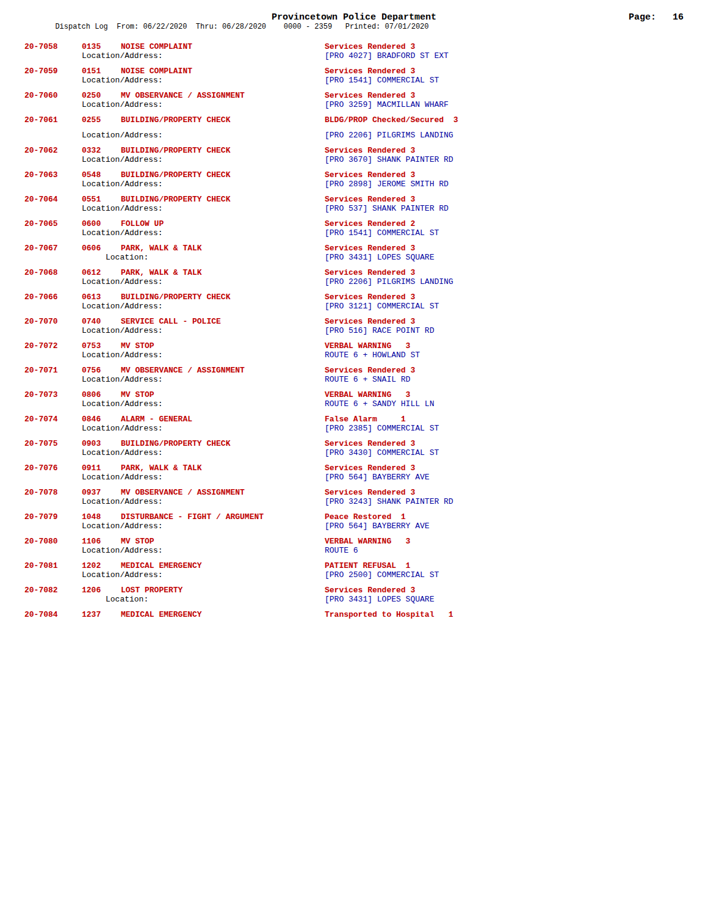Provincetown Police Department Page: 16
Dispatch Log From: 06/22/2020 Thru: 06/28/2020 0000 - 2359 Printed: 07/01/2020
| 20-7058 | 0135 | NOISE COMPLAINT | Services Rendered 3 |
| | Location/Address: | [PRO 4027] BRADFORD ST EXT |
| 20-7059 | 0151 | NOISE COMPLAINT | Services Rendered 3 |
| | Location/Address: | [PRO 1541] COMMERCIAL ST |
| 20-7060 | 0250 | MV OBSERVANCE / ASSIGNMENT | Services Rendered 3 |
| | Location/Address: | [PRO 3259] MACMILLAN WHARF |
| 20-7061 | 0255 | BUILDING/PROPERTY CHECK | BLDG/PROP Checked/Secured 3 |
| | Location/Address: | [PRO 2206] PILGRIMS LANDING |
| 20-7062 | 0332 | BUILDING/PROPERTY CHECK | Services Rendered 3 |
| | Location/Address: | [PRO 3670] SHANK PAINTER RD |
| 20-7063 | 0548 | BUILDING/PROPERTY CHECK | Services Rendered 3 |
| | Location/Address: | [PRO 2898] JEROME SMITH RD |
| 20-7064 | 0551 | BUILDING/PROPERTY CHECK | Services Rendered 3 |
| | Location/Address: | [PRO 537] SHANK PAINTER RD |
| 20-7065 | 0600 | FOLLOW UP | Services Rendered 2 |
| | Location/Address: | [PRO 1541] COMMERCIAL ST |
| 20-7067 | 0606 | PARK, WALK & TALK | Services Rendered 3 |
| | Location: | [PRO 3431] LOPES SQUARE |
| 20-7068 | 0612 | PARK, WALK & TALK | Services Rendered 3 |
| | Location/Address: | [PRO 2206] PILGRIMS LANDING |
| 20-7066 | 0613 | BUILDING/PROPERTY CHECK | Services Rendered 3 |
| | Location/Address: | [PRO 3121] COMMERCIAL ST |
| 20-7070 | 0740 | SERVICE CALL - POLICE | Services Rendered 3 |
| | Location/Address: | [PRO 516] RACE POINT RD |
| 20-7072 | 0753 | MV STOP | VERBAL WARNING 3 |
| | Location/Address: | ROUTE 6 + HOWLAND ST |
| 20-7071 | 0756 | MV OBSERVANCE / ASSIGNMENT | Services Rendered 3 |
| | Location/Address: | ROUTE 6 + SNAIL RD |
| 20-7073 | 0806 | MV STOP | VERBAL WARNING 3 |
| | Location/Address: | ROUTE 6 + SANDY HILL LN |
| 20-7074 | 0846 | ALARM - GENERAL | False Alarm 1 |
| | Location/Address: | [PRO 2385] COMMERCIAL ST |
| 20-7075 | 0903 | BUILDING/PROPERTY CHECK | Services Rendered 3 |
| | Location/Address: | [PRO 3430] COMMERCIAL ST |
| 20-7076 | 0911 | PARK, WALK & TALK | Services Rendered 3 |
| | Location/Address: | [PRO 564] BAYBERRY AVE |
| 20-7078 | 0937 | MV OBSERVANCE / ASSIGNMENT | Services Rendered 3 |
| | Location/Address: | [PRO 3243] SHANK PAINTER RD |
| 20-7079 | 1048 | DISTURBANCE - FIGHT / ARGUMENT | Peace Restored 1 |
| | Location/Address: | [PRO 564] BAYBERRY AVE |
| 20-7080 | 1106 | MV STOP | VERBAL WARNING 3 |
| | Location/Address: | ROUTE 6 |
| 20-7081 | 1202 | MEDICAL EMERGENCY | PATIENT REFUSAL 1 |
| | Location/Address: | [PRO 2500] COMMERCIAL ST |
| 20-7082 | 1206 | LOST PROPERTY | Services Rendered 3 |
| | Location: | [PRO 3431] LOPES SQUARE |
| 20-7084 | 1237 | MEDICAL EMERGENCY | Transported to Hospital 1 |